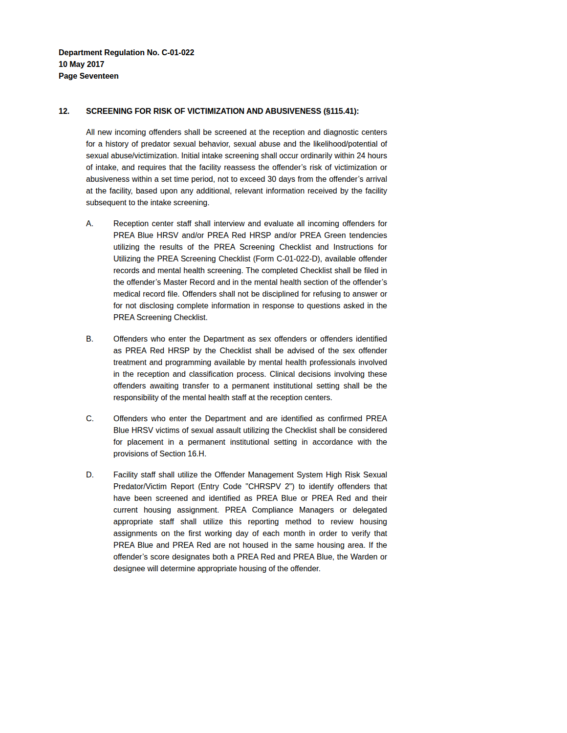Department Regulation No. C-01-022
10 May 2017
Page Seventeen
12. SCREENING FOR RISK OF VICTIMIZATION AND ABUSIVENESS (§115.41):
All new incoming offenders shall be screened at the reception and diagnostic centers for a history of predator sexual behavior, sexual abuse and the likelihood/potential of sexual abuse/victimization. Initial intake screening shall occur ordinarily within 24 hours of intake, and requires that the facility reassess the offender’s risk of victimization or abusiveness within a set time period, not to exceed 30 days from the offender’s arrival at the facility, based upon any additional, relevant information received by the facility subsequent to the intake screening.
A.
Reception center staff shall interview and evaluate all incoming offenders for PREA Blue HRSV and/or PREA Red HRSP and/or PREA Green tendencies utilizing the results of the PREA Screening Checklist and Instructions for Utilizing the PREA Screening Checklist (Form C-01-022-D), available offender records and mental health screening. The completed Checklist shall be filed in the offender’s Master Record and in the mental health section of the offender’s medical record file. Offenders shall not be disciplined for refusing to answer or for not disclosing complete information in response to questions asked in the PREA Screening Checklist.
B.
Offenders who enter the Department as sex offenders or offenders identified as PREA Red HRSP by the Checklist shall be advised of the sex offender treatment and programming available by mental health professionals involved in the reception and classification process. Clinical decisions involving these offenders awaiting transfer to a permanent institutional setting shall be the responsibility of the mental health staff at the reception centers.
C.
Offenders who enter the Department and are identified as confirmed PREA Blue HRSV victims of sexual assault utilizing the Checklist shall be considered for placement in a permanent institutional setting in accordance with the provisions of Section 16.H.
D.
Facility staff shall utilize the Offender Management System High Risk Sexual Predator/Victim Report (Entry Code "CHRSPV 2") to identify offenders that have been screened and identified as PREA Blue or PREA Red and their current housing assignment. PREA Compliance Managers or delegated appropriate staff shall utilize this reporting method to review housing assignments on the first working day of each month in order to verify that PREA Blue and PREA Red are not housed in the same housing area. If the offender’s score designates both a PREA Red and PREA Blue, the Warden or designee will determine appropriate housing of the offender.